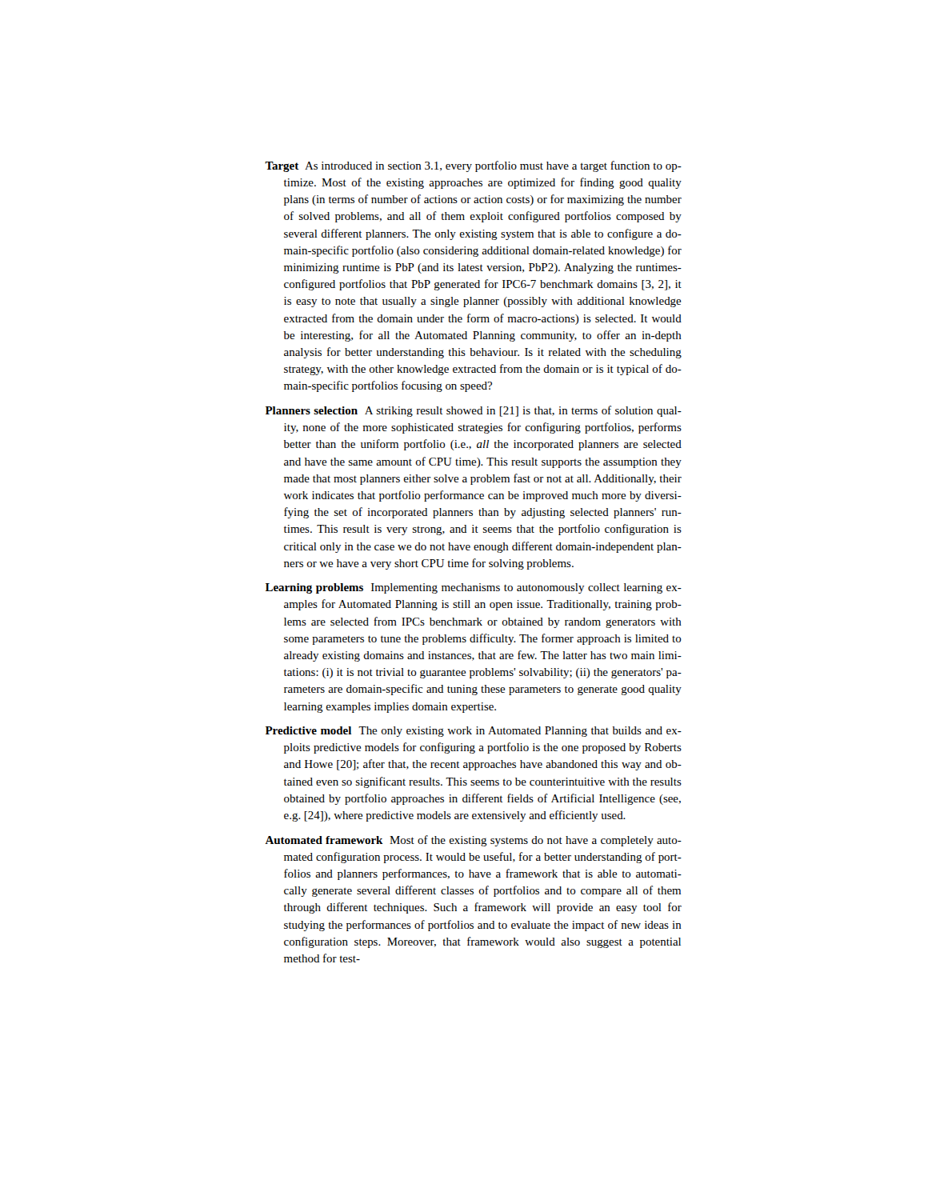Target As introduced in section 3.1, every portfolio must have a target function to optimize. Most of the existing approaches are optimized for finding good quality plans (in terms of number of actions or action costs) or for maximizing the number of solved problems, and all of them exploit configured portfolios composed by several different planners. The only existing system that is able to configure a domain-specific portfolio (also considering additional domain-related knowledge) for minimizing runtime is PbP (and its latest version, PbP2). Analyzing the runtimes-configured portfolios that PbP generated for IPC6-7 benchmark domains [3, 2], it is easy to note that usually a single planner (possibly with additional knowledge extracted from the domain under the form of macro-actions) is selected. It would be interesting, for all the Automated Planning community, to offer an in-depth analysis for better understanding this behaviour. Is it related with the scheduling strategy, with the other knowledge extracted from the domain or is it typical of domain-specific portfolios focusing on speed?
Planners selection A striking result showed in [21] is that, in terms of solution quality, none of the more sophisticated strategies for configuring portfolios, performs better than the uniform portfolio (i.e., all the incorporated planners are selected and have the same amount of CPU time). This result supports the assumption they made that most planners either solve a problem fast or not at all. Additionally, their work indicates that portfolio performance can be improved much more by diversifying the set of incorporated planners than by adjusting selected planners' runtimes. This result is very strong, and it seems that the portfolio configuration is critical only in the case we do not have enough different domain-independent planners or we have a very short CPU time for solving problems.
Learning problems Implementing mechanisms to autonomously collect learning examples for Automated Planning is still an open issue. Traditionally, training problems are selected from IPCs benchmark or obtained by random generators with some parameters to tune the problems difficulty. The former approach is limited to already existing domains and instances, that are few. The latter has two main limitations: (i) it is not trivial to guarantee problems' solvability; (ii) the generators' parameters are domain-specific and tuning these parameters to generate good quality learning examples implies domain expertise.
Predictive model The only existing work in Automated Planning that builds and exploits predictive models for configuring a portfolio is the one proposed by Roberts and Howe [20]; after that, the recent approaches have abandoned this way and obtained even so significant results. This seems to be counterintuitive with the results obtained by portfolio approaches in different fields of Artificial Intelligence (see, e.g. [24]), where predictive models are extensively and efficiently used.
Automated framework Most of the existing systems do not have a completely automated configuration process. It would be useful, for a better understanding of portfolios and planners performances, to have a framework that is able to automatically generate several different classes of portfolios and to compare all of them through different techniques. Such a framework will provide an easy tool for studying the performances of portfolios and to evaluate the impact of new ideas in configuration steps. Moreover, that framework would also suggest a potential method for test-